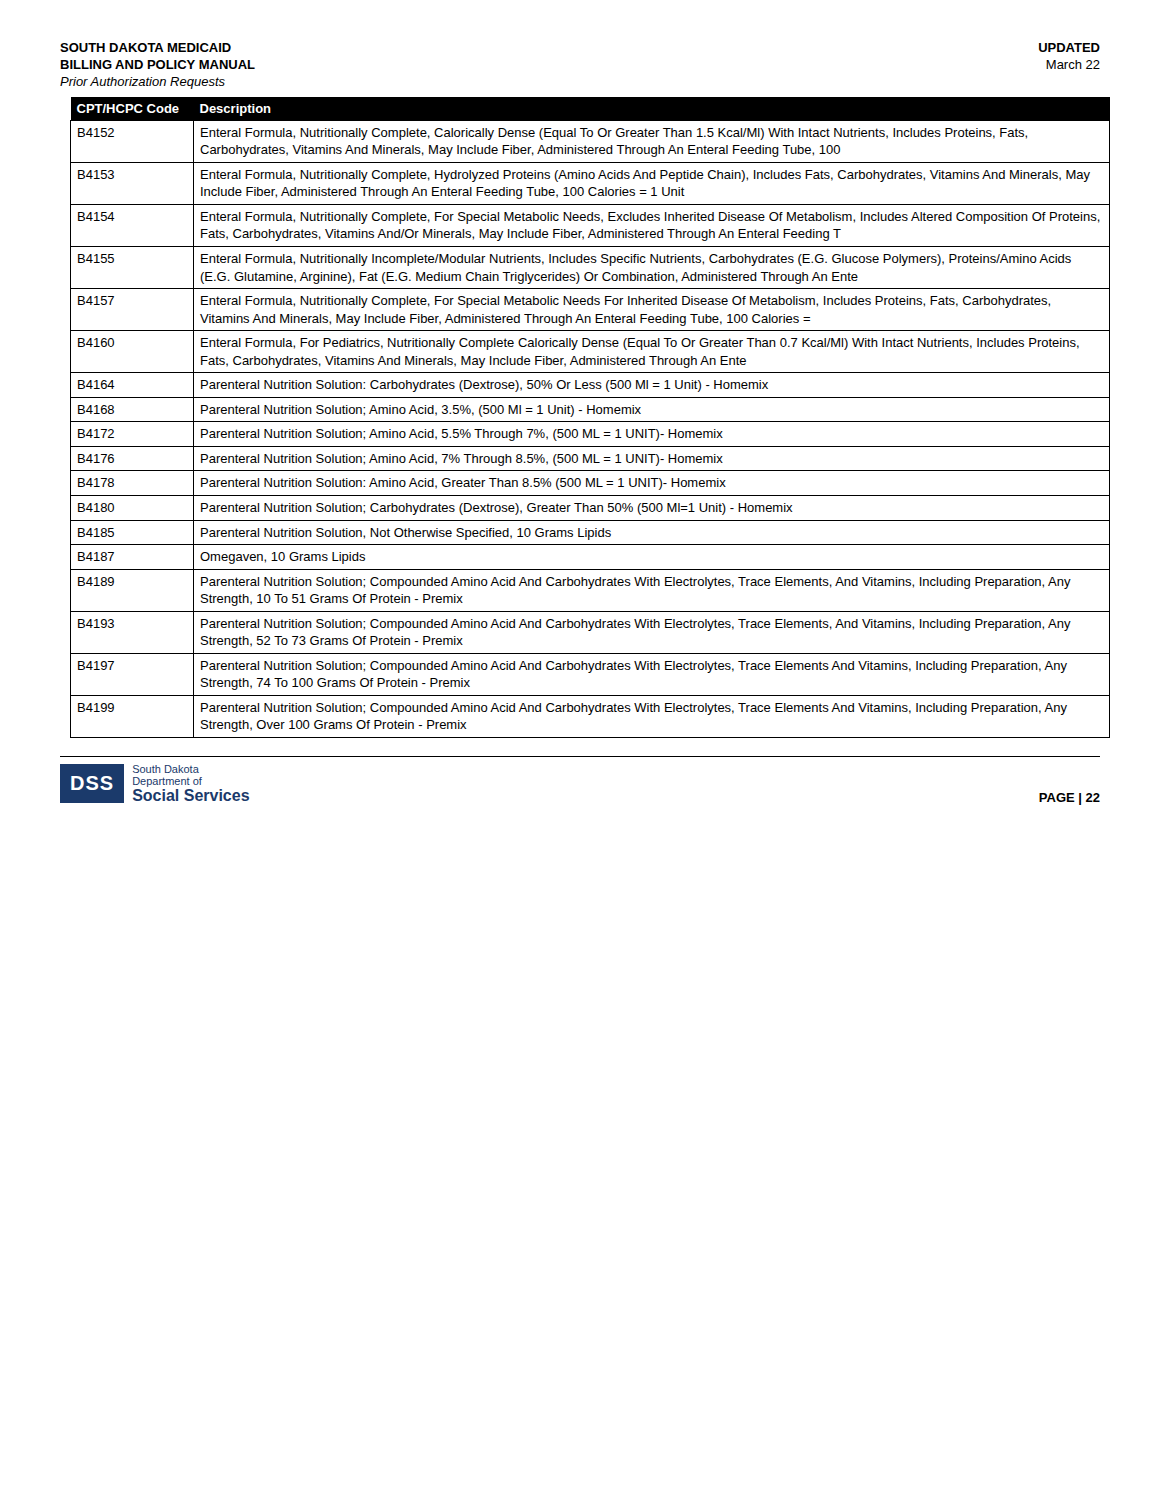SOUTH DAKOTA MEDICAID
BILLING AND POLICY MANUAL
Prior Authorization Requests
UPDATED
March 22
| CPT/HCPC Code | Description |
| --- | --- |
| B4152 | Enteral Formula, Nutritionally Complete, Calorically Dense (Equal To Or Greater Than 1.5 Kcal/Ml) With Intact Nutrients, Includes Proteins, Fats, Carbohydrates, Vitamins And Minerals, May Include Fiber, Administered Through An Enteral Feeding Tube, 100 |
| B4153 | Enteral Formula, Nutritionally Complete, Hydrolyzed Proteins (Amino Acids And Peptide Chain), Includes Fats, Carbohydrates, Vitamins And Minerals, May Include Fiber, Administered Through An Enteral Feeding Tube, 100 Calories = 1 Unit |
| B4154 | Enteral Formula, Nutritionally Complete, For Special Metabolic Needs, Excludes Inherited Disease Of Metabolism, Includes Altered Composition Of Proteins, Fats, Carbohydrates, Vitamins And/Or Minerals, May Include Fiber, Administered Through An Enteral Feeding T |
| B4155 | Enteral Formula, Nutritionally Incomplete/Modular Nutrients, Includes Specific Nutrients, Carbohydrates (E.G. Glucose Polymers), Proteins/Amino Acids (E.G. Glutamine, Arginine), Fat (E.G. Medium Chain Triglycerides) Or Combination, Administered Through An Ente |
| B4157 | Enteral Formula, Nutritionally Complete, For Special Metabolic Needs For Inherited Disease Of Metabolism, Includes Proteins, Fats, Carbohydrates, Vitamins And Minerals, May Include Fiber, Administered Through An Enteral Feeding Tube, 100 Calories = |
| B4160 | Enteral Formula, For Pediatrics, Nutritionally Complete Calorically Dense (Equal To Or Greater Than 0.7 Kcal/Ml) With Intact Nutrients, Includes Proteins, Fats, Carbohydrates, Vitamins And Minerals, May Include Fiber, Administered Through An Ente |
| B4164 | Parenteral Nutrition Solution: Carbohydrates (Dextrose), 50% Or Less (500 Ml = 1 Unit) - Homemix |
| B4168 | Parenteral Nutrition Solution; Amino Acid, 3.5%, (500 Ml = 1 Unit) - Homemix |
| B4172 | Parenteral Nutrition Solution; Amino Acid, 5.5% Through 7%, (500 ML = 1 UNIT)- Homemix |
| B4176 | Parenteral Nutrition Solution; Amino Acid, 7% Through 8.5%, (500 ML = 1 UNIT)- Homemix |
| B4178 | Parenteral Nutrition Solution: Amino Acid, Greater Than 8.5% (500 ML = 1 UNIT)- Homemix |
| B4180 | Parenteral Nutrition Solution; Carbohydrates (Dextrose), Greater Than 50% (500 Ml=1 Unit) - Homemix |
| B4185 | Parenteral Nutrition Solution, Not Otherwise Specified, 10 Grams Lipids |
| B4187 | Omegaven, 10 Grams Lipids |
| B4189 | Parenteral Nutrition Solution; Compounded Amino Acid And Carbohydrates With Electrolytes, Trace Elements, And Vitamins, Including Preparation, Any Strength, 10 To 51 Grams Of Protein - Premix |
| B4193 | Parenteral Nutrition Solution; Compounded Amino Acid And Carbohydrates With Electrolytes, Trace Elements, And Vitamins, Including Preparation, Any Strength, 52 To 73 Grams Of Protein - Premix |
| B4197 | Parenteral Nutrition Solution; Compounded Amino Acid And Carbohydrates With Electrolytes, Trace Elements And Vitamins, Including Preparation, Any Strength, 74 To 100 Grams Of Protein - Premix |
| B4199 | Parenteral Nutrition Solution; Compounded Amino Acid And Carbohydrates With Electrolytes, Trace Elements And Vitamins, Including Preparation, Any Strength, Over 100 Grams Of Protein - Premix |
DSS
South Dakota
Department of
Social Services
PAGE | 22